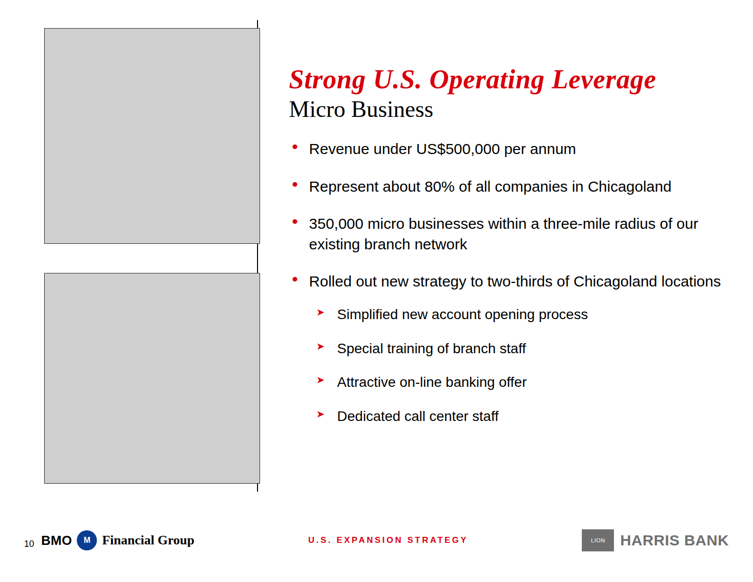Strong U.S. Operating Leverage
Micro Business
Revenue under US$500,000 per annum
Represent about 80% of all companies in Chicagoland
350,000 micro businesses within a three-mile radius of our existing branch network
Rolled out new strategy to two-thirds of Chicagoland locations
Simplified new account opening process
Special training of branch staff
Attractive on-line banking offer
Dedicated call center staff
10
BMO M Financial Group
U.S. EXPANSION STRATEGY
LION
HARRIS BANK